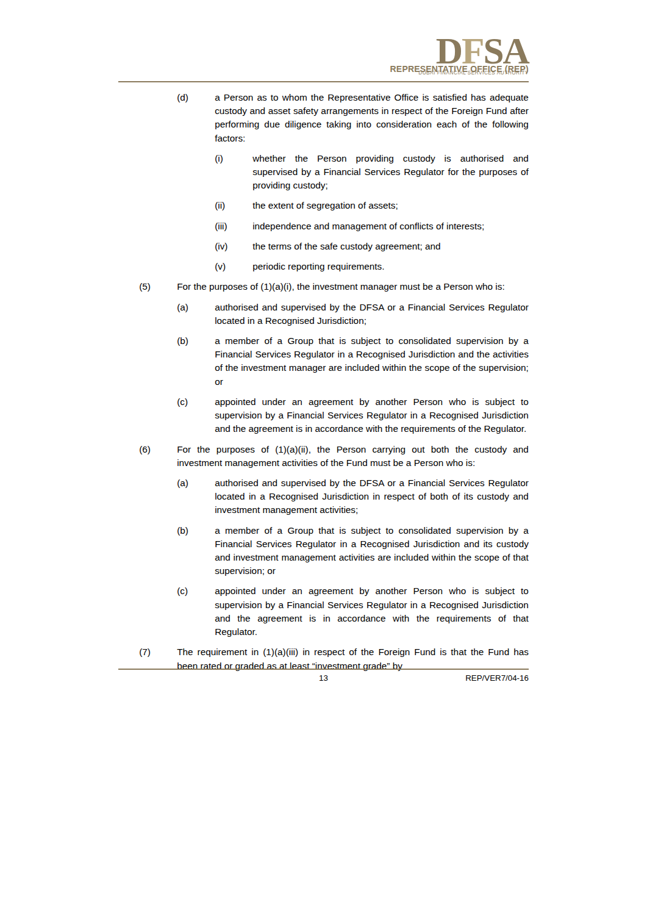DFSA
DUBAI FINANCIAL SERVICES AUTHORITY
REPRESENTATIVE OFFICE (REP)
(d)
a Person as to whom the Representative Office is satisfied has adequate custody and asset safety arrangements in respect of the Foreign Fund after performing due diligence taking into consideration each of the following factors:
(i)
whether the Person providing custody is authorised and supervised by a Financial Services Regulator for the purposes of providing custody;
(ii)
the extent of segregation of assets;
(iii)
independence and management of conflicts of interests;
(iv)
the terms of the safe custody agreement; and
(v)
periodic reporting requirements.
(5)
For the purposes of (1)(a)(i), the investment manager must be a Person who is:
(a)
authorised and supervised by the DFSA or a Financial Services Regulator located in a Recognised Jurisdiction;
(b)
a member of a Group that is subject to consolidated supervision by a Financial Services Regulator in a Recognised Jurisdiction and the activities of the investment manager are included within the scope of the supervision; or
(c)
appointed under an agreement by another Person who is subject to supervision by a Financial Services Regulator in a Recognised Jurisdiction and the agreement is in accordance with the requirements of the Regulator.
(6)
For the purposes of (1)(a)(ii), the Person carrying out both the custody and investment management activities of the Fund must be a Person who is:
(a)
authorised and supervised by the DFSA or a Financial Services Regulator located in a Recognised Jurisdiction in respect of both of its custody and investment management activities;
(b)
a member of a Group that is subject to consolidated supervision by a Financial Services Regulator in a Recognised Jurisdiction and its custody and investment management activities are included within the scope of that supervision; or
(c)
appointed under an agreement by another Person who is subject to supervision by a Financial Services Regulator in a Recognised Jurisdiction and the agreement is in accordance with the requirements of that Regulator.
(7)
The requirement in (1)(a)(iii) in respect of the Foreign Fund is that the Fund has been rated or graded as at least “investment grade” by
13
REP/VER7/04-16